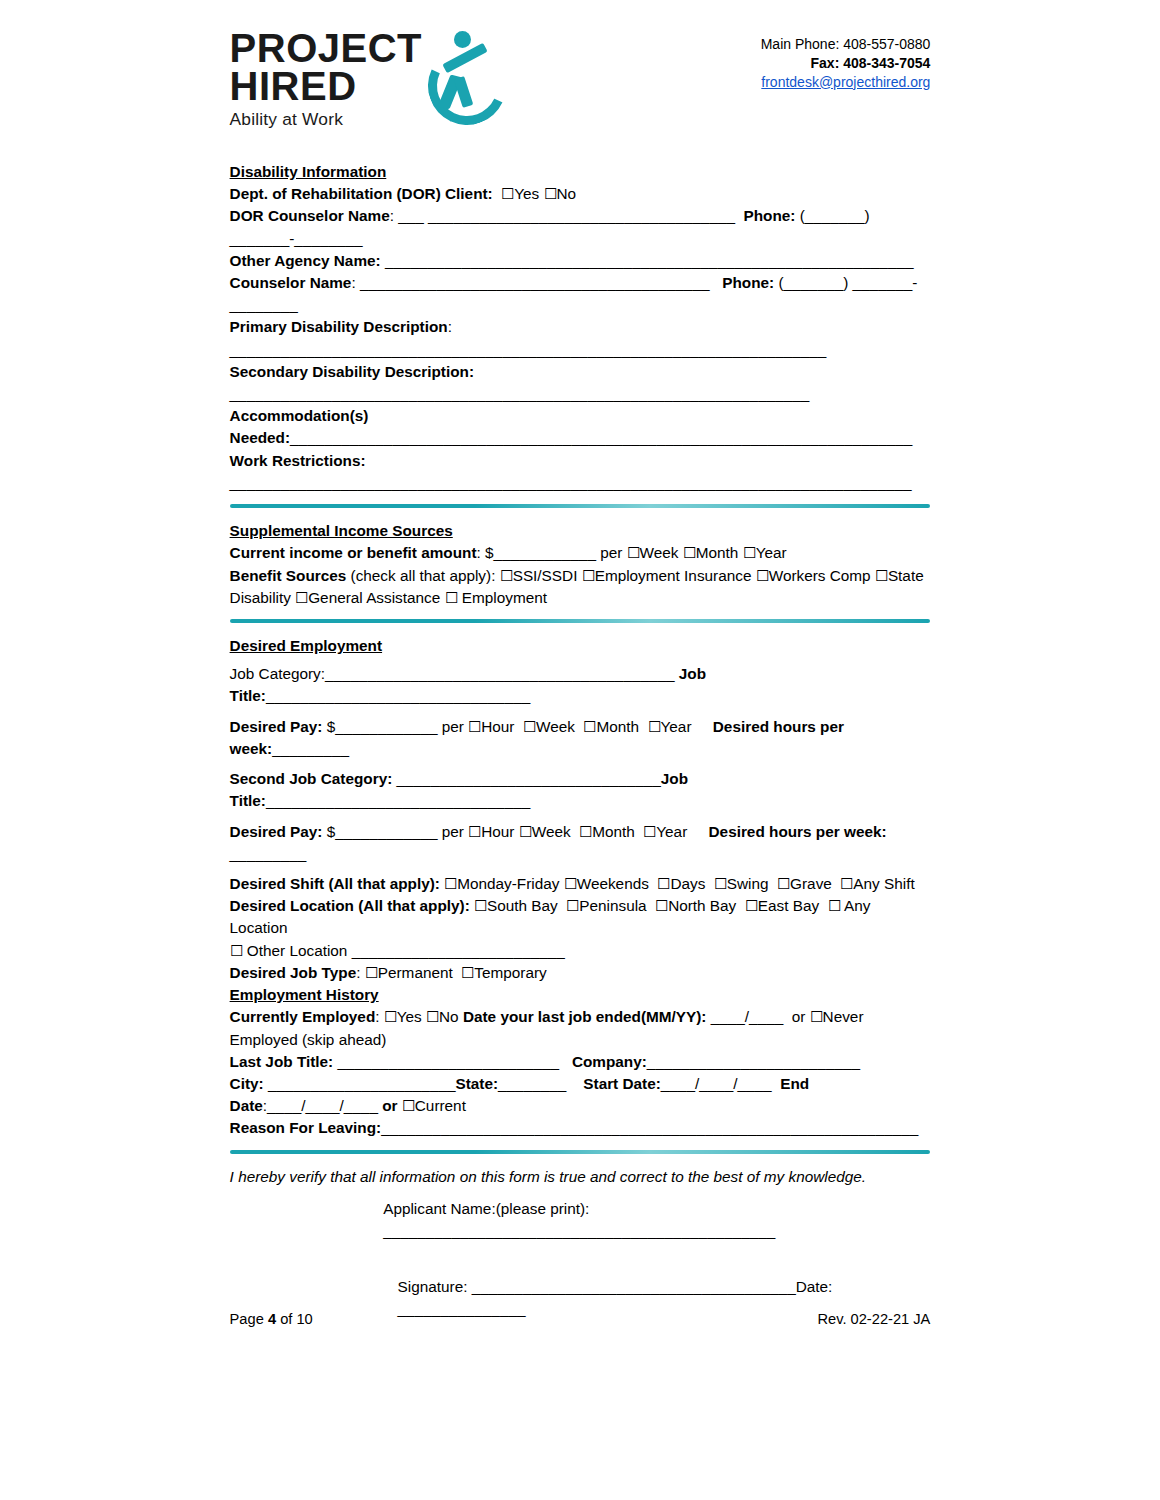PROJECT HIRED Ability at Work
Main Phone: 408-557-0880
Fax: 408-343-7054
frontdesk@projecthired.org
Disability Information
Dept. of Rehabilitation (DOR) Client: ☐Yes ☐No
DOR Counselor Name: ___ ____________________________________ Phone: (_______) _______-________
Other Agency Name: ______________________________________________________________
Counselor Name: _________________________________________ Phone: (_______) _______-________
Primary Disability Description: ______________________________________________________________________
Secondary Disability Description: ____________________________________________________________________
Accommodation(s) Needed:_________________________________________________________________________
Work Restrictions: ________________________________________________________________________________
Supplemental Income Sources
Current income or benefit amount: $____________ per ☐Week ☐Month ☐Year
Benefit Sources (check all that apply): ☐SSI/SSDI ☐Employment Insurance ☐Workers Comp ☐State Disability ☐General Assistance ☐ Employment
Desired Employment
Job Category:_________________________________________ Job Title:_______________________________
Desired Pay: $____________ per ☐Hour ☐Week ☐Month ☐Year Desired hours per week:_________
Second Job Category: _______________________________Job Title:_______________________________
Desired Pay: $____________ per ☐Hour ☐Week ☐Month ☐Year Desired hours per week: _________
Desired Shift (All that apply): ☐Monday-Friday ☐Weekends ☐Days ☐Swing ☐Grave ☐Any Shift
Desired Location (All that apply): ☐South Bay ☐Peninsula ☐North Bay ☐East Bay ☐ Any Location
☐ Other Location _________________________
Desired Job Type: ☐Permanent ☐Temporary
Employment History
Currently Employed: ☐Yes ☐No Date your last job ended(MM/YY): ____/____ or ☐Never Employed (skip ahead)
Last Job Title: __________________________ Company:_________________________
City: ______________________State:________ Start Date:____/____/____ End Date:____/____/____ or ☐Current
Reason For Leaving:_______________________________________________________________
I hereby verify that all information on this form is true and correct to the best of my knowledge.
Applicant Name:(please print): ______________________________________________
Signature: ______________________________________Date: _______________
Page 4 of 10
Rev. 02-22-21 JA